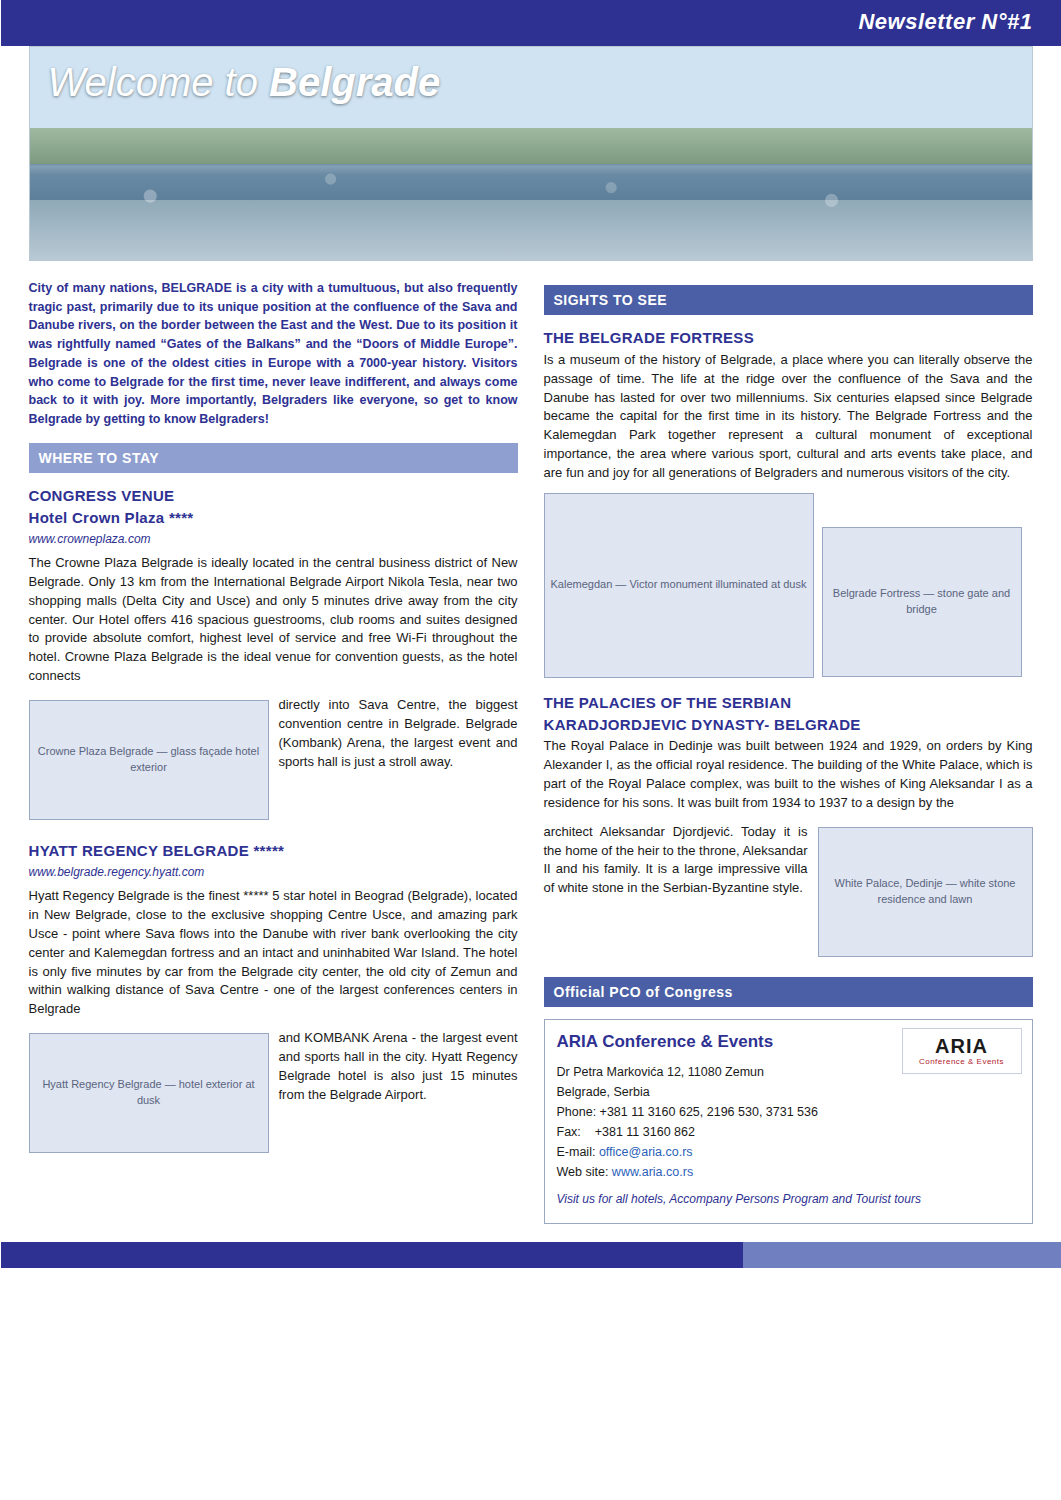Newsletter N°#1
Welcome to Belgrade
City of many nations, BELGRADE is a city with a tumultuous, but also frequently tragic past, primarily due to its unique position at the confluence of the Sava and Danube rivers, on the border between the East and the West. Due to its position it was rightfully named “Gates of the Balkans” and the “Doors of Middle Europe”. Belgrade is one of the oldest cities in Europe with a 7000-year history. Visitors who come to Belgrade for the first time, never leave indifferent, and always come back to it with joy. More importantly, Belgraders like everyone, so get to know Belgrade by getting to know Belgraders!
WHERE TO STAY
CONGRESS VENUE
Hotel Crown Plaza ****
www.crowneplaza.com
The Crowne Plaza Belgrade is ideally located in the central business district of New Belgrade. Only 13 km from the International Belgrade Airport Nikola Tesla, near two shopping malls (Delta City and Usce) and only 5 minutes drive away from the city center. Our Hotel offers 416 spacious guestrooms, club rooms and suites designed to provide absolute comfort, highest level of service and free Wi-Fi throughout the hotel. Crowne Plaza Belgrade is the ideal venue for convention guests, as the hotel connects
Crowne Plaza Belgrade — glass façade hotel exterior
directly into Sava Centre, the biggest convention centre in Belgrade. Belgrade (Kombank) Arena, the largest event and sports hall is just a stroll away.
HYATT REGENCY BELGRADE *****
www.belgrade.regency.hyatt.com
Hyatt Regency Belgrade is the finest ***** 5 star hotel in Beograd (Belgrade), located in New Belgrade, close to the exclusive shopping Centre Usce, and amazing park Usce - point where Sava flows into the Danube with river bank overlooking the city center and Kalemegdan fortress and an intact and uninhabited War Island. The hotel is only five minutes by car from the Belgrade city center, the old city of Zemun and within walking distance of Sava Centre - one of the largest conferences centers in Belgrade
Hyatt Regency Belgrade — hotel exterior at dusk
and KOMBANK Arena - the largest event and sports hall in the city. Hyatt Regency Belgrade hotel is also just 15 minutes from the Belgrade Airport.
SIGHTS TO SEE
THE BELGRADE FORTRESS
Is a museum of the history of Belgrade, a place where you can literally observe the passage of time. The life at the ridge over the confluence of the Sava and the Danube has lasted for over two millenniums. Six centuries elapsed since Belgrade became the capital for the first time in its history. The Belgrade Fortress and the Kalemegdan Park together represent a cultural monument of exceptional importance, the area where various sport, cultural and arts events take place, and are fun and joy for all generations of Belgraders and numerous visitors of the city.
Kalemegdan — Victor monument illuminated at dusk
Belgrade Fortress — stone gate and bridge
THE PALACIES OF THE SERBIAN
KARADJORDJEVIC DYNASTY- BELGRADE
The Royal Palace in Dedinje was built between 1924 and 1929, on orders by King Alexander I, as the official royal residence. The building of the White Palace, which is part of the Royal Palace complex, was built to the wishes of King Aleksandar I as a residence for his sons. It was built from 1934 to 1937 to a design by the
White Palace, Dedinje — white stone residence and lawn
architect Aleksandar Djordjević. Today it is the home of the heir to the throne, Aleksandar II and his family. It is a large impressive villa of white stone in the Serbian-Byzantine style.
Official PCO of Congress
ARIA Conference & Events
ARIA Conference & Events
Dr Petra Markovića 12, 11080 Zemun
Belgrade, Serbia
Phone: +381 11 3160 625, 2196 530, 3731 536
Fax: +381 11 3160 862
E-mail: office@aria.co.rs
Web site: www.aria.co.rs
Visit us for all hotels, Accompany Persons Program and Tourist tours